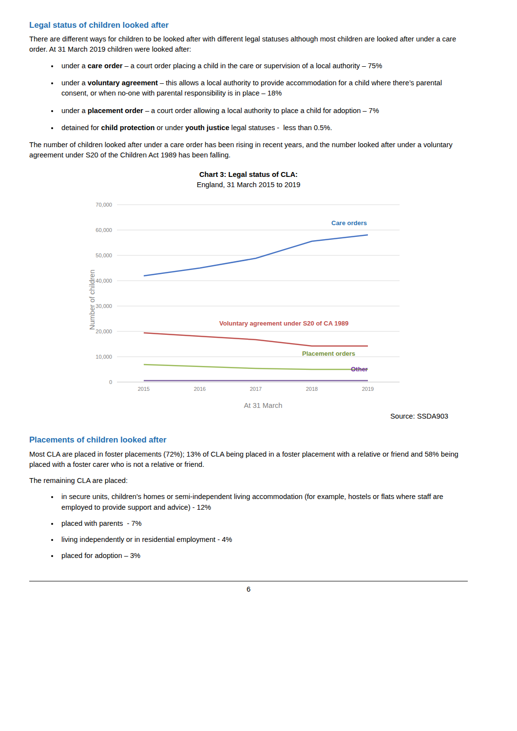Legal status of children looked after
There are different ways for children to be looked after with different legal statuses although most children are looked after under a care order. At 31 March 2019 children were looked after:
under a care order – a court order placing a child in the care or supervision of a local authority – 75%
under a voluntary agreement – this allows a local authority to provide accommodation for a child where there’s parental consent, or when no-one with parental responsibility is in place – 18%
under a placement order – a court order allowing a local authority to place a child for adoption – 7%
detained for child protection or under youth justice legal statuses - less than 0.5%.
The number of children looked after under a care order has been rising in recent years, and the number looked after under a voluntary agreement under S20 of the Children Act 1989 has been falling.
Chart 3: Legal status of CLA:
England, 31 March 2015 to 2019
Number of children 70,000 60,000 50,000 40,000 30,000 20,000 10,000 0 2015 2016 2017 2018 2019 Care orders Voluntary agreement under S20 of CA 1989 Placement orders Other
At 31 March
Source: SSDA903
Placements of children looked after
Most CLA are placed in foster placements (72%); 13% of CLA being placed in a foster placement with a relative or friend and 58% being placed with a foster carer who is not a relative or friend.
The remaining CLA are placed:
in secure units, children's homes or semi-independent living accommodation (for example, hostels or flats where staff are employed to provide support and advice) - 12%
placed with parents - 7%
living independently or in residential employment - 4%
placed for adoption – 3%
6